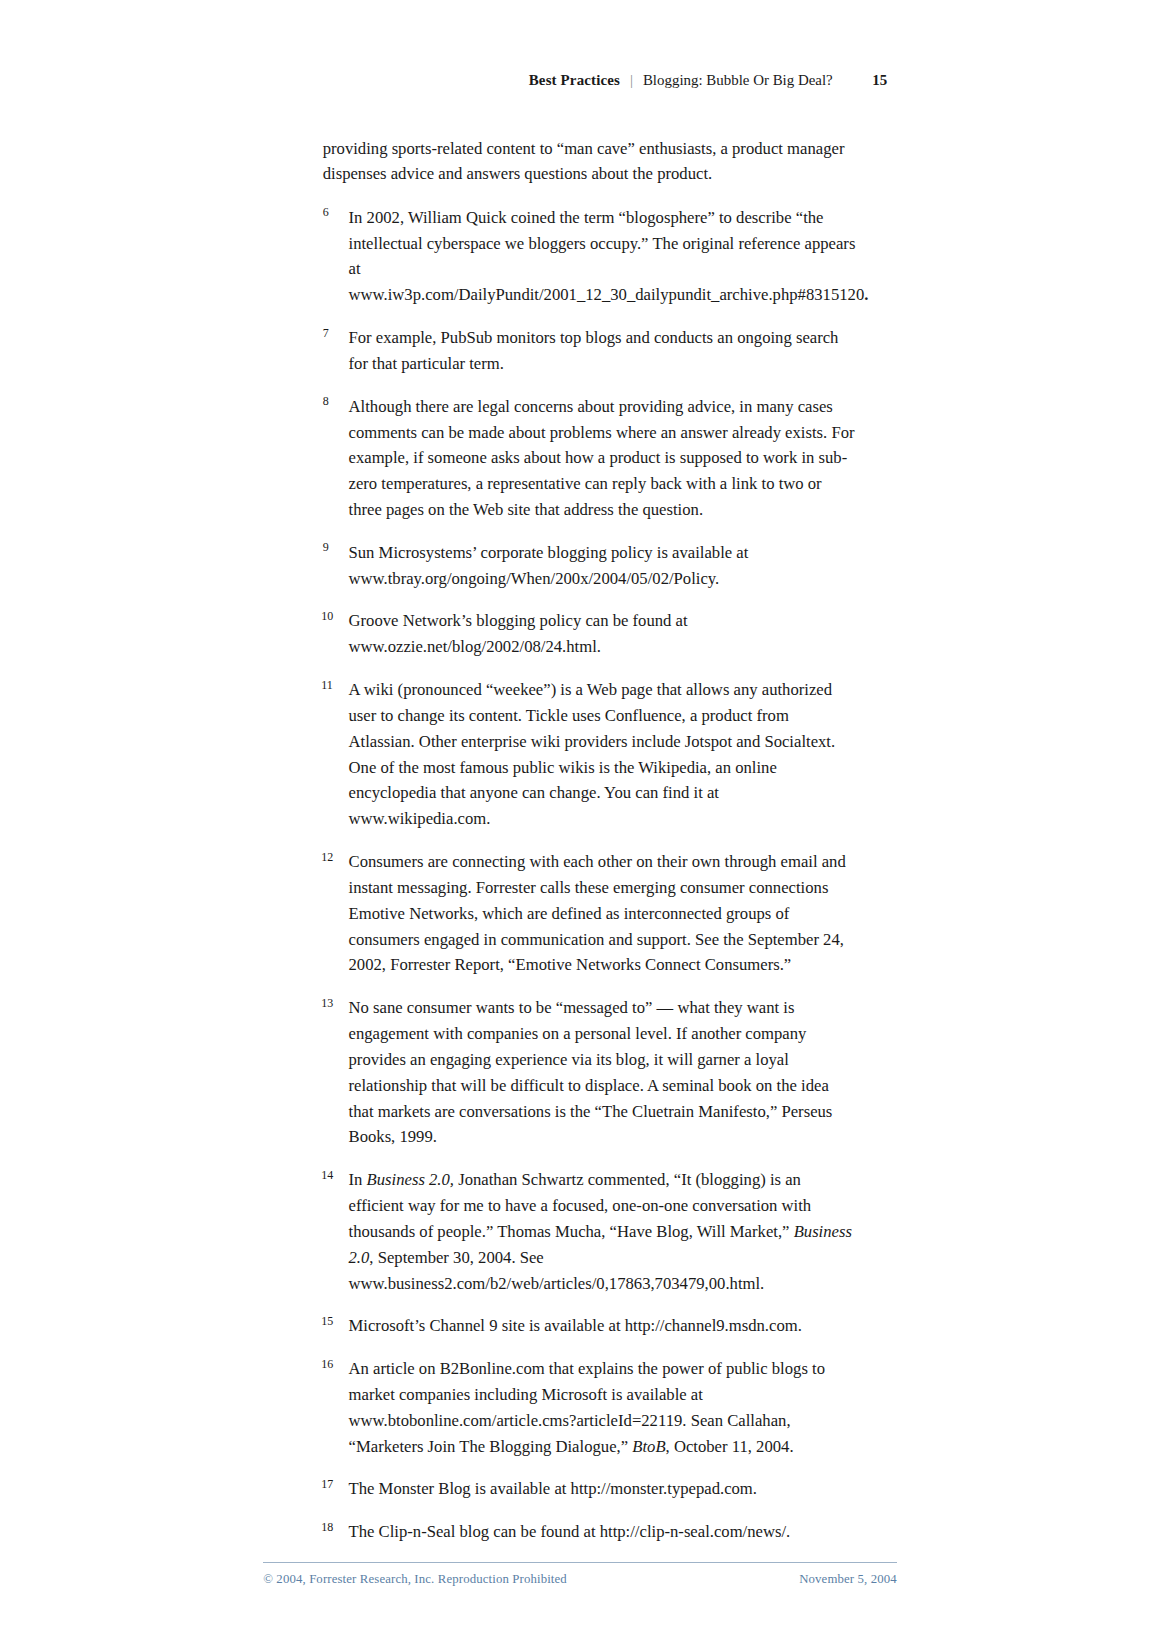Best Practices | Blogging: Bubble Or Big Deal? 15
providing sports-related content to “man cave” enthusiasts, a product manager dispenses advice and answers questions about the product.
6 In 2002, William Quick coined the term “blogosphere” to describe “the intellectual cyberspace we bloggers occupy.” The original reference appears at www.iw3p.com/DailyPundit/2001_12_30_dailypundit_archive.php#8315120.
7 For example, PubSub monitors top blogs and conducts an ongoing search for that particular term.
8 Although there are legal concerns about providing advice, in many cases comments can be made about problems where an answer already exists. For example, if someone asks about how a product is supposed to work in sub-zero temperatures, a representative can reply back with a link to two or three pages on the Web site that address the question.
9 Sun Microsystems’ corporate blogging policy is available at www.tbray.org/ongoing/When/200x/2004/05/02/Policy.
10 Groove Network’s blogging policy can be found at www.ozzie.net/blog/2002/08/24.html.
11 A wiki (pronounced “weekee”) is a Web page that allows any authorized user to change its content. Tickle uses Confluence, a product from Atlassian. Other enterprise wiki providers include Jotspot and Socialtext. One of the most famous public wikis is the Wikipedia, an online encyclopedia that anyone can change. You can find it at www.wikipedia.com.
12 Consumers are connecting with each other on their own through email and instant messaging. Forrester calls these emerging consumer connections Emotive Networks, which are defined as interconnected groups of consumers engaged in communication and support. See the September 24, 2002, Forrester Report, “Emotive Networks Connect Consumers.”
13 No sane consumer wants to be “messaged to” — what they want is engagement with companies on a personal level. If another company provides an engaging experience via its blog, it will garner a loyal relationship that will be difficult to displace. A seminal book on the idea that markets are conversations is the “The Cluetrain Manifesto,” Perseus Books, 1999.
14 In Business 2.0, Jonathan Schwartz commented, “It (blogging) is an efficient way for me to have a focused, one-on-one conversation with thousands of people.” Thomas Mucha, “Have Blog, Will Market,” Business 2.0, September 30, 2004. See www.business2.com/b2/web/articles/0,17863,703479,00.html.
15 Microsoft’s Channel 9 site is available at http://channel9.msdn.com.
16 An article on B2Bonline.com that explains the power of public blogs to market companies including Microsoft is available at www.btobonline.com/article.cms?articleId=22119. Sean Callahan, “Marketers Join The Blogging Dialogue,” BtoB, October 11, 2004.
17 The Monster Blog is available at http://monster.typepad.com.
18 The Clip-n-Seal blog can be found at http://clip-n-seal.com/news/.
© 2004, Forrester Research, Inc. Reproduction Prohibited November 5, 2004